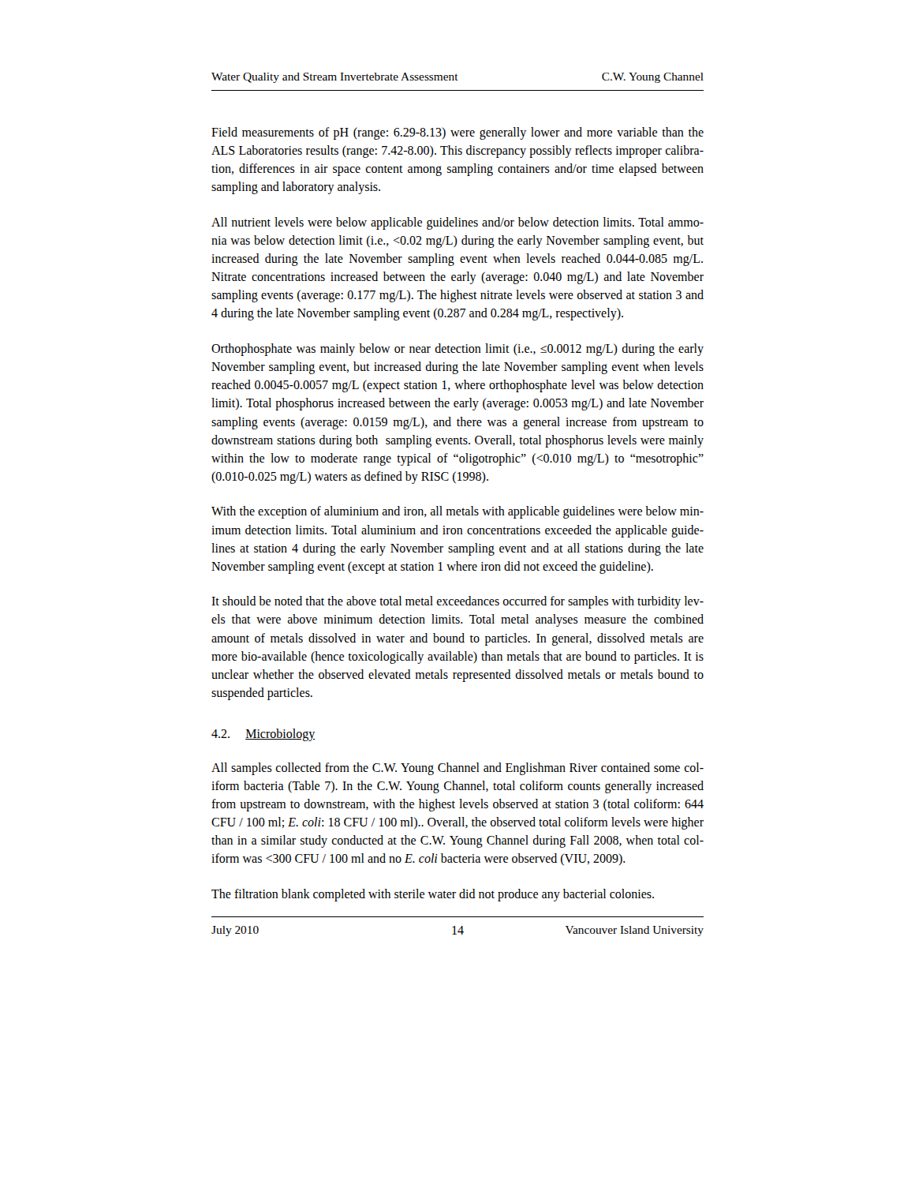Water Quality and Stream Invertebrate Assessment C.W. Young Channel
Field measurements of pH (range: 6.29-8.13) were generally lower and more variable than the ALS Laboratories results (range: 7.42-8.00). This discrepancy possibly reflects improper calibration, differences in air space content among sampling containers and/or time elapsed between sampling and laboratory analysis.
All nutrient levels were below applicable guidelines and/or below detection limits. Total ammonia was below detection limit (i.e., <0.02 mg/L) during the early November sampling event, but increased during the late November sampling event when levels reached 0.044-0.085 mg/L. Nitrate concentrations increased between the early (average: 0.040 mg/L) and late November sampling events (average: 0.177 mg/L). The highest nitrate levels were observed at station 3 and 4 during the late November sampling event (0.287 and 0.284 mg/L, respectively).
Orthophosphate was mainly below or near detection limit (i.e., ≤0.0012 mg/L) during the early November sampling event, but increased during the late November sampling event when levels reached 0.0045-0.0057 mg/L (expect station 1, where orthophosphate level was below detection limit). Total phosphorus increased between the early (average: 0.0053 mg/L) and late November sampling events (average: 0.0159 mg/L), and there was a general increase from upstream to downstream stations during both sampling events. Overall, total phosphorus levels were mainly within the low to moderate range typical of “oligotrophic” (<0.010 mg/L) to “mesotrophic” (0.010-0.025 mg/L) waters as defined by RISC (1998).
With the exception of aluminium and iron, all metals with applicable guidelines were below minimum detection limits. Total aluminium and iron concentrations exceeded the applicable guidelines at station 4 during the early November sampling event and at all stations during the late November sampling event (except at station 1 where iron did not exceed the guideline).
It should be noted that the above total metal exceedances occurred for samples with turbidity levels that were above minimum detection limits. Total metal analyses measure the combined amount of metals dissolved in water and bound to particles. In general, dissolved metals are more bio-available (hence toxicologically available) than metals that are bound to particles. It is unclear whether the observed elevated metals represented dissolved metals or metals bound to suspended particles.
4.2. Microbiology
All samples collected from the C.W. Young Channel and Englishman River contained some coliform bacteria (Table 7). In the C.W. Young Channel, total coliform counts generally increased from upstream to downstream, with the highest levels observed at station 3 (total coliform: 644 CFU / 100 ml; E. coli: 18 CFU / 100 ml).. Overall, the observed total coliform levels were higher than in a similar study conducted at the C.W. Young Channel during Fall 2008, when total coliform was <300 CFU / 100 ml and no E. coli bacteria were observed (VIU, 2009).
The filtration blank completed with sterile water did not produce any bacterial colonies.
July 2010 14 Vancouver Island University